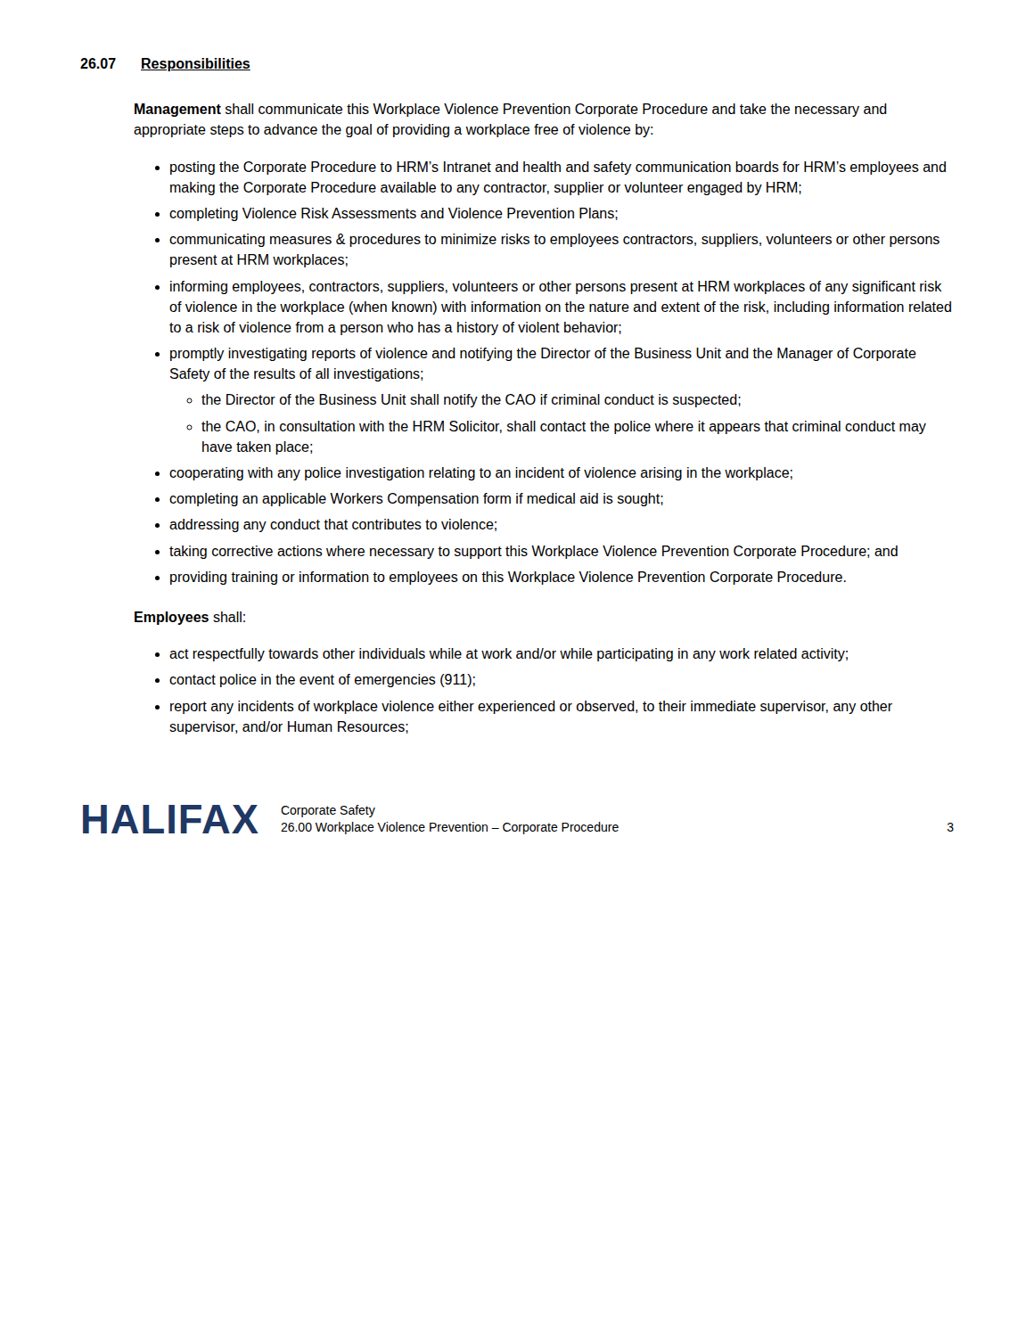26.07 Responsibilities
Management shall communicate this Workplace Violence Prevention Corporate Procedure and take the necessary and appropriate steps to advance the goal of providing a workplace free of violence by:
posting the Corporate Procedure to HRM’s Intranet and health and safety communication boards for HRM’s employees and making the Corporate Procedure available to any contractor, supplier or volunteer engaged by HRM;
completing Violence Risk Assessments and Violence Prevention Plans;
communicating measures & procedures to minimize risks to employees contractors, suppliers, volunteers or other persons present at HRM workplaces;
informing employees, contractors, suppliers, volunteers or other persons present at HRM workplaces of any significant risk of violence in the workplace (when known) with information on the nature and extent of the risk, including information related to a risk of violence from a person who has a history of violent behavior;
promptly investigating reports of violence and notifying the Director of the Business Unit and the Manager of Corporate Safety of the results of all investigations;
the Director of the Business Unit shall notify the CAO if criminal conduct is suspected;
the CAO, in consultation with the HRM Solicitor, shall contact the police where it appears that criminal conduct may have taken place;
cooperating with any police investigation relating to an incident of violence arising in the workplace;
completing an applicable Workers Compensation form if medical aid is sought;
addressing any conduct that contributes to violence;
taking corrective actions where necessary to support this Workplace Violence Prevention Corporate Procedure; and
providing training or information to employees on this Workplace Violence Prevention Corporate Procedure.
Employees shall:
act respectfully towards other individuals while at work and/or while participating in any work related activity;
contact police in the event of emergencies (911);
report any incidents of workplace violence either experienced or observed, to their immediate supervisor, any other supervisor, and/or Human Resources;
HALIFAX
Corporate Safety
26.00 Workplace Violence Prevention – Corporate Procedure 3